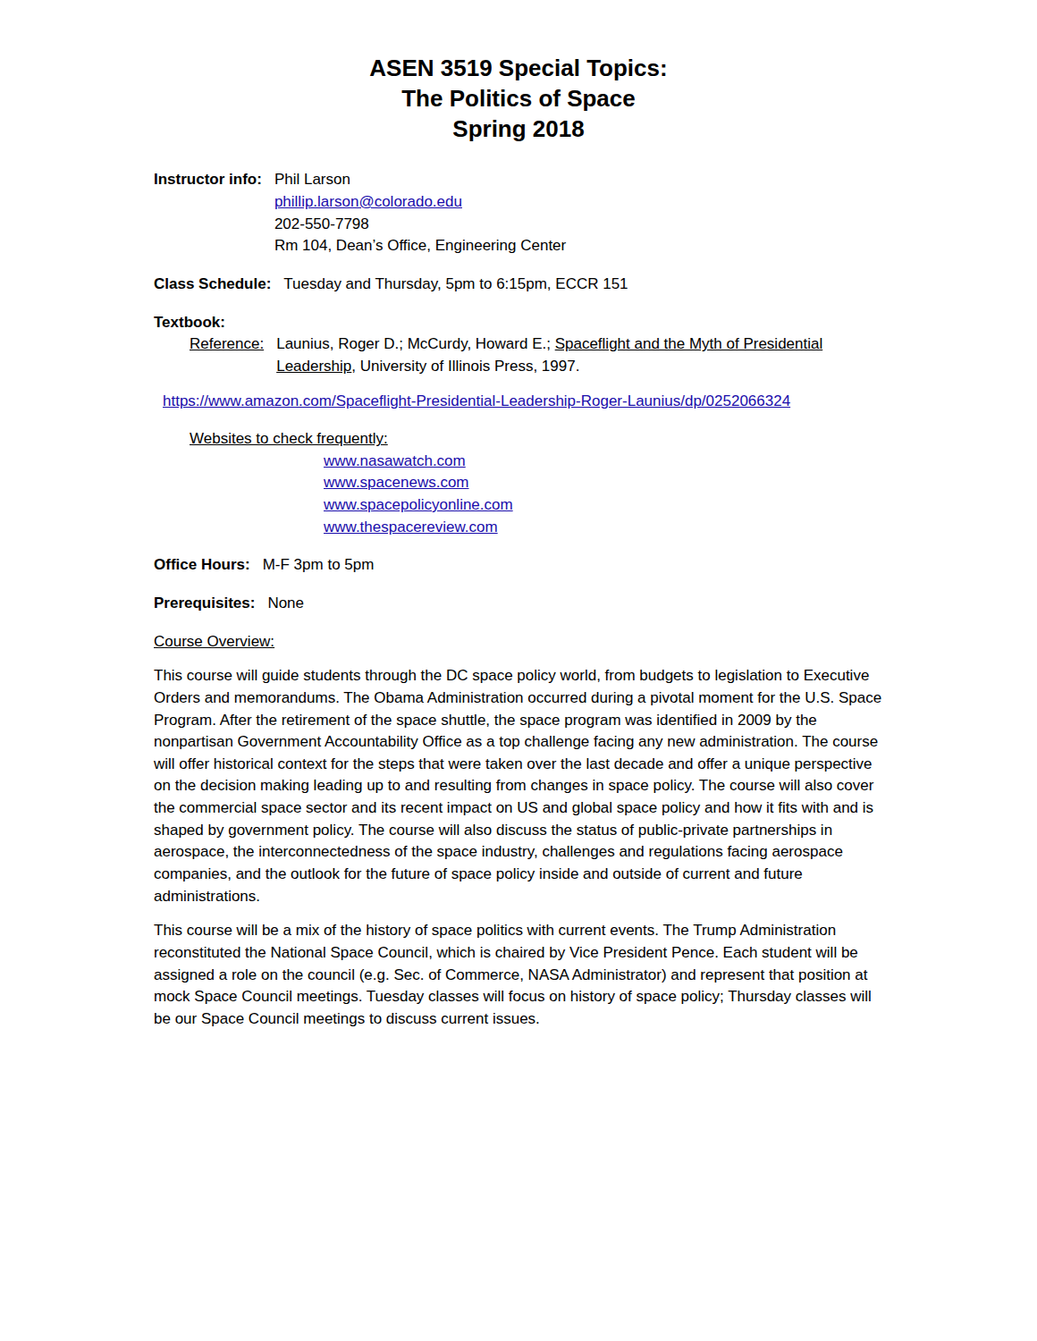ASEN 3519 Special Topics:
The Politics of Space
Spring 2018
| Instructor info: | Phil Larson phillip.larson@colorado.edu 202-550-7798 Rm 104, Dean’s Office, Engineering Center |
| Class Schedule: | Tuesday and Thursday, 5pm to 6:15pm, ECCR 151 |
Textbook:
Reference: Launius, Roger D.; McCurdy, Howard E.; Spaceflight and the Myth of Presidential Leadership, University of Illinois Press, 1997.
https://www.amazon.com/Spaceflight-Presidential-Leadership-Roger-Launius/dp/0252066324
Websites to check frequently:
www.nasawatch.com
www.spacenews.com
www.spacepolicyonline.com
www.thespacereview.com
| Office Hours: | M-F 3pm to 5pm |
| Prerequisites: | None |
Course Overview:
This course will guide students through the DC space policy world, from budgets to legislation to Executive Orders and memorandums. The Obama Administration occurred during a pivotal moment for the U.S. Space Program. After the retirement of the space shuttle, the space program was identified in 2009 by the nonpartisan Government Accountability Office as a top challenge facing any new administration. The course will offer historical context for the steps that were taken over the last decade and offer a unique perspective on the decision making leading up to and resulting from changes in space policy. The course will also cover the commercial space sector and its recent impact on US and global space policy and how it fits with and is shaped by government policy. The course will also discuss the status of public-private partnerships in aerospace, the interconnectedness of the space industry, challenges and regulations facing aerospace companies, and the outlook for the future of space policy inside and outside of current and future administrations.
This course will be a mix of the history of space politics with current events. The Trump Administration reconstituted the National Space Council, which is chaired by Vice President Pence. Each student will be assigned a role on the council (e.g. Sec. of Commerce, NASA Administrator) and represent that position at mock Space Council meetings. Tuesday classes will focus on history of space policy; Thursday classes will be our Space Council meetings to discuss current issues.